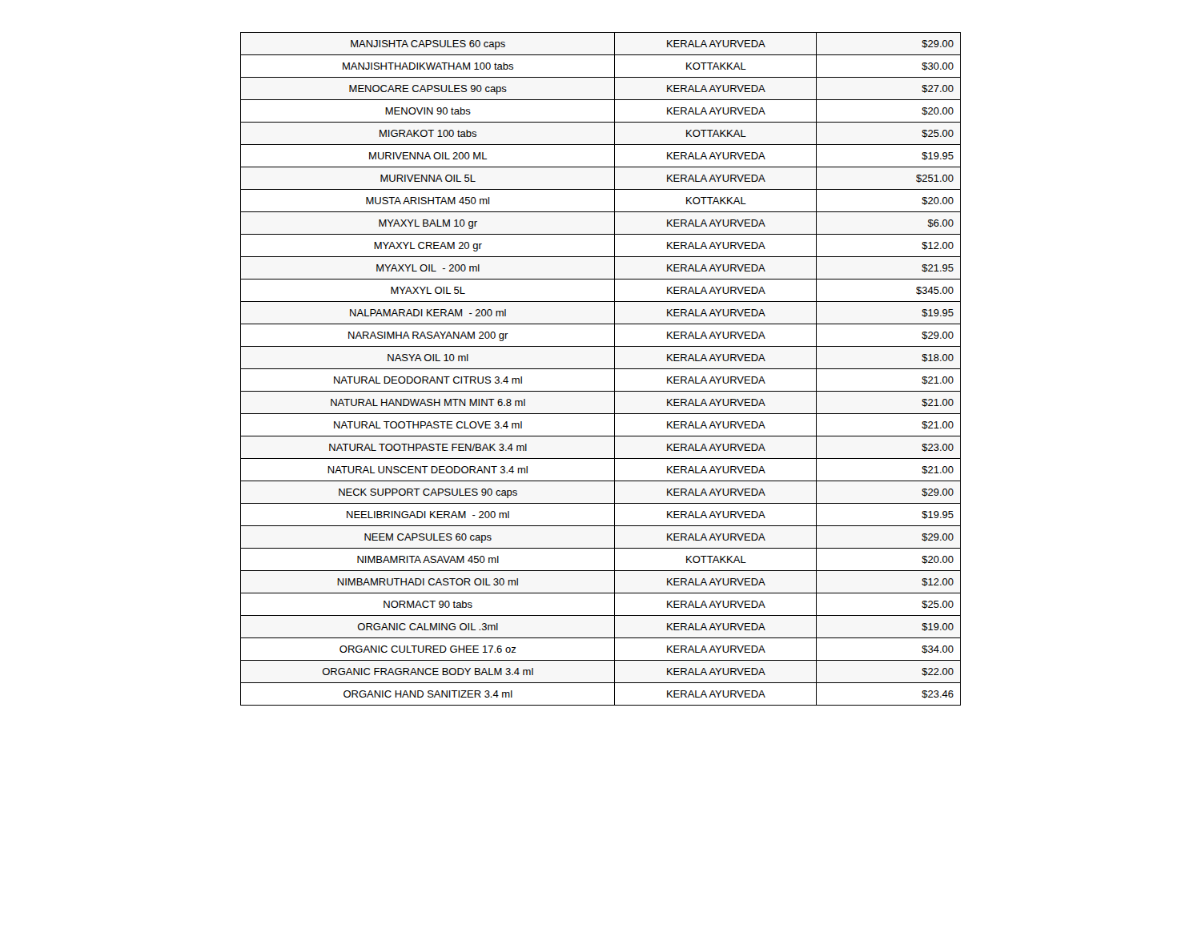| MANJISHTA CAPSULES 60 caps | KERALA AYURVEDA | $29.00 |
| MANJISHTHADIKWATHAM 100 tabs | KOTTAKKAL | $30.00 |
| MENOCARE CAPSULES 90 caps | KERALA AYURVEDA | $27.00 |
| MENOVIN 90 tabs | KERALA AYURVEDA | $20.00 |
| MIGRAKOT 100 tabs | KOTTAKKAL | $25.00 |
| MURIVENNA OIL 200 ML | KERALA AYURVEDA | $19.95 |
| MURIVENNA OIL 5L | KERALA AYURVEDA | $251.00 |
| MUSTA ARISHTAM 450 ml | KOTTAKKAL | $20.00 |
| MYAXYL BALM 10 gr | KERALA AYURVEDA | $6.00 |
| MYAXYL CREAM 20 gr | KERALA AYURVEDA | $12.00 |
| MYAXYL OIL - 200 ml | KERALA AYURVEDA | $21.95 |
| MYAXYL OIL 5L | KERALA AYURVEDA | $345.00 |
| NALPAMARADI KERAM - 200 ml | KERALA AYURVEDA | $19.95 |
| NARASIMHA RASAYANAM 200 gr | KERALA AYURVEDA | $29.00 |
| NASYA OIL 10 ml | KERALA AYURVEDA | $18.00 |
| NATURAL DEODORANT CITRUS 3.4 ml | KERALA AYURVEDA | $21.00 |
| NATURAL HANDWASH MTN MINT 6.8 ml | KERALA AYURVEDA | $21.00 |
| NATURAL TOOTHPASTE CLOVE 3.4 ml | KERALA AYURVEDA | $21.00 |
| NATURAL TOOTHPASTE FEN/BAK 3.4 ml | KERALA AYURVEDA | $23.00 |
| NATURAL UNSCENT DEODORANT 3.4 ml | KERALA AYURVEDA | $21.00 |
| NECK SUPPORT CAPSULES 90 caps | KERALA AYURVEDA | $29.00 |
| NEELIBRINGADI KERAM - 200 ml | KERALA AYURVEDA | $19.95 |
| NEEM CAPSULES 60 caps | KERALA AYURVEDA | $29.00 |
| NIMBAMRITA ASAVAM 450 ml | KOTTAKKAL | $20.00 |
| NIMBAMRUTHADI CASTOR OIL 30 ml | KERALA AYURVEDA | $12.00 |
| NORMACT 90 tabs | KERALA AYURVEDA | $25.00 |
| ORGANIC CALMING OIL .3ml | KERALA AYURVEDA | $19.00 |
| ORGANIC CULTURED GHEE 17.6 oz | KERALA AYURVEDA | $34.00 |
| ORGANIC FRAGRANCE BODY BALM 3.4 ml | KERALA AYURVEDA | $22.00 |
| ORGANIC HAND SANITIZER 3.4 ml | KERALA AYURVEDA | $23.46 |